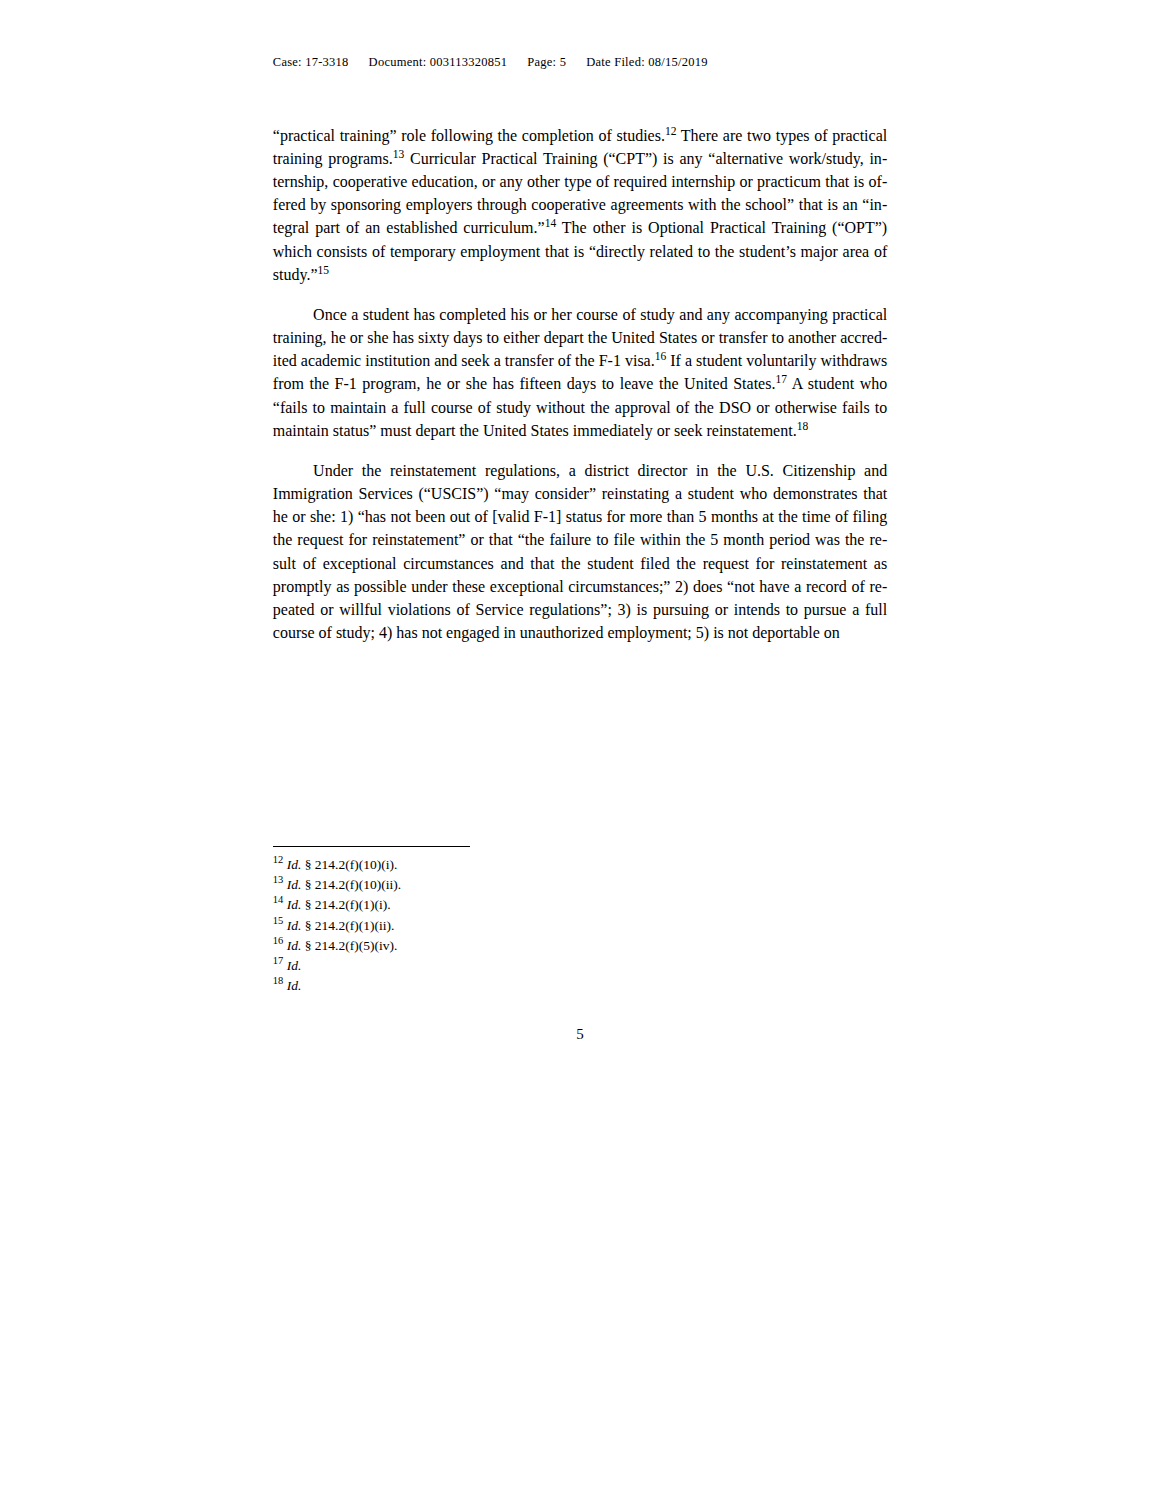Case: 17-3318 Document: 003113320851 Page: 5 Date Filed: 08/15/2019
“practical training” role following the completion of studies.12 There are two types of practical training programs.13 Curricular Practical Training (“CPT”) is any “alternative work/study, internship, cooperative education, or any other type of required internship or practicum that is offered by sponsoring employers through cooperative agreements with the school” that is an “integral part of an established curriculum.”14 The other is Optional Practical Training (“OPT”) which consists of temporary employment that is “directly related to the student’s major area of study.”15
Once a student has completed his or her course of study and any accompanying practical training, he or she has sixty days to either depart the United States or transfer to another accredited academic institution and seek a transfer of the F-1 visa.16 If a student voluntarily withdraws from the F-1 program, he or she has fifteen days to leave the United States.17 A student who “fails to maintain a full course of study without the approval of the DSO or otherwise fails to maintain status” must depart the United States immediately or seek reinstatement.18
Under the reinstatement regulations, a district director in the U.S. Citizenship and Immigration Services (“USCIS”) “may consider” reinstating a student who demonstrates that he or she: 1) “has not been out of [valid F-1] status for more than 5 months at the time of filing the request for reinstatement” or that “the failure to file within the 5 month period was the result of exceptional circumstances and that the student filed the request for reinstatement as promptly as possible under these exceptional circumstances;” 2) does “not have a record of repeated or willful violations of Service regulations”; 3) is pursuing or intends to pursue a full course of study; 4) has not engaged in unauthorized employment; 5) is not deportable on
12 Id. § 214.2(f)(10)(i).
13 Id. § 214.2(f)(10)(ii).
14 Id. § 214.2(f)(1)(i).
15 Id. § 214.2(f)(1)(ii).
16 Id. § 214.2(f)(5)(iv).
17 Id.
18 Id.
5